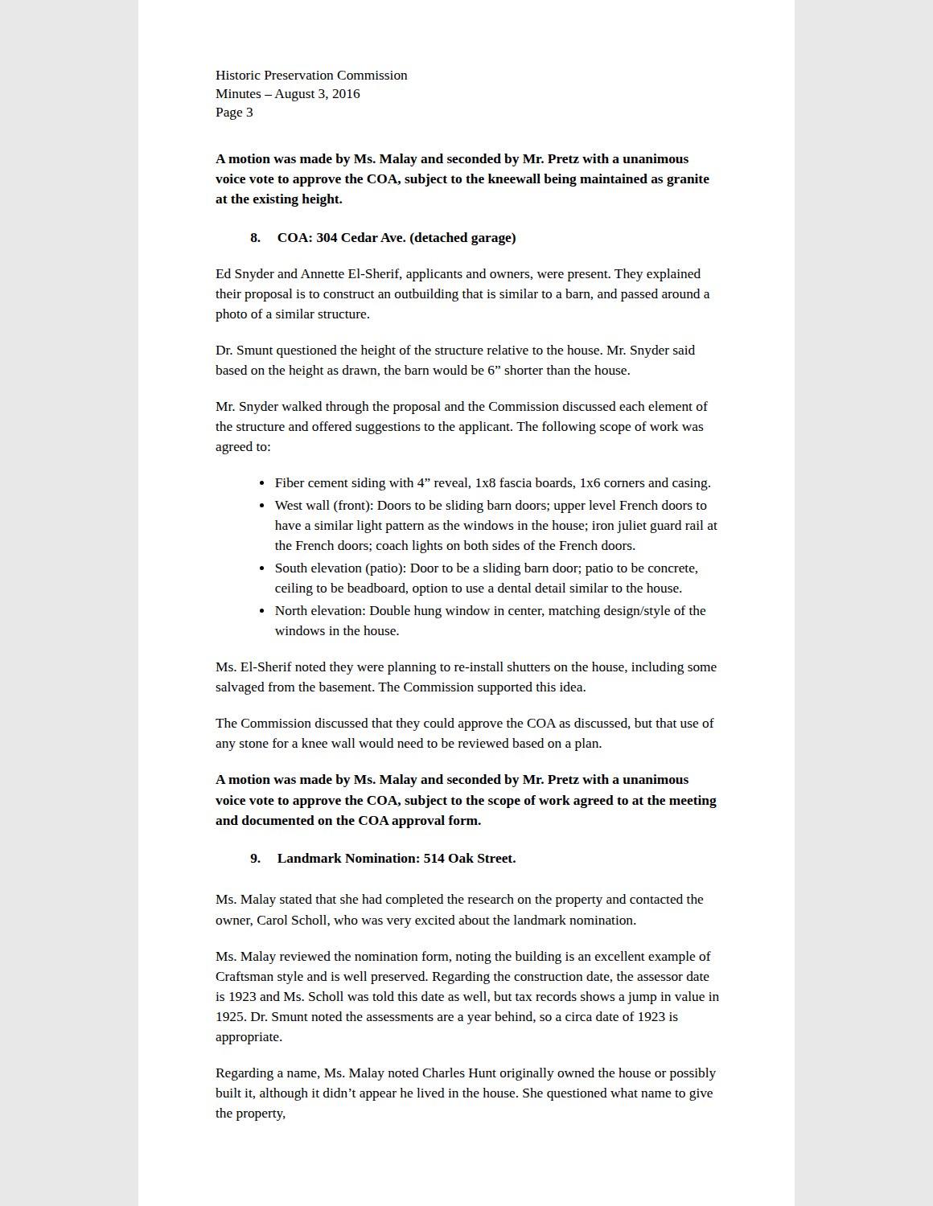Historic Preservation Commission
Minutes – August 3, 2016
Page 3
A motion was made by Ms. Malay and seconded by Mr. Pretz with a unanimous voice vote to approve the COA, subject to the kneewall being maintained as granite at the existing height.
8. COA: 304 Cedar Ave. (detached garage)
Ed Snyder and Annette El-Sherif, applicants and owners, were present. They explained their proposal is to construct an outbuilding that is similar to a barn, and passed around a photo of a similar structure.
Dr. Smunt questioned the height of the structure relative to the house. Mr. Snyder said based on the height as drawn, the barn would be 6” shorter than the house.
Mr. Snyder walked through the proposal and the Commission discussed each element of the structure and offered suggestions to the applicant. The following scope of work was agreed to:
Fiber cement siding with 4” reveal, 1x8 fascia boards, 1x6 corners and casing.
West wall (front): Doors to be sliding barn doors; upper level French doors to have a similar light pattern as the windows in the house; iron juliet guard rail at the French doors; coach lights on both sides of the French doors.
South elevation (patio): Door to be a sliding barn door; patio to be concrete, ceiling to be beadboard, option to use a dental detail similar to the house.
North elevation: Double hung window in center, matching design/style of the windows in the house.
Ms. El-Sherif noted they were planning to re-install shutters on the house, including some salvaged from the basement. The Commission supported this idea.
The Commission discussed that they could approve the COA as discussed, but that use of any stone for a knee wall would need to be reviewed based on a plan.
A motion was made by Ms. Malay and seconded by Mr. Pretz with a unanimous voice vote to approve the COA, subject to the scope of work agreed to at the meeting and documented on the COA approval form.
9. Landmark Nomination: 514 Oak Street.
Ms. Malay stated that she had completed the research on the property and contacted the owner, Carol Scholl, who was very excited about the landmark nomination.
Ms. Malay reviewed the nomination form, noting the building is an excellent example of Craftsman style and is well preserved. Regarding the construction date, the assessor date is 1923 and Ms. Scholl was told this date as well, but tax records shows a jump in value in 1925. Dr. Smunt noted the assessments are a year behind, so a circa date of 1923 is appropriate.
Regarding a name, Ms. Malay noted Charles Hunt originally owned the house or possibly built it, although it didn’t appear he lived in the house. She questioned what name to give the property,